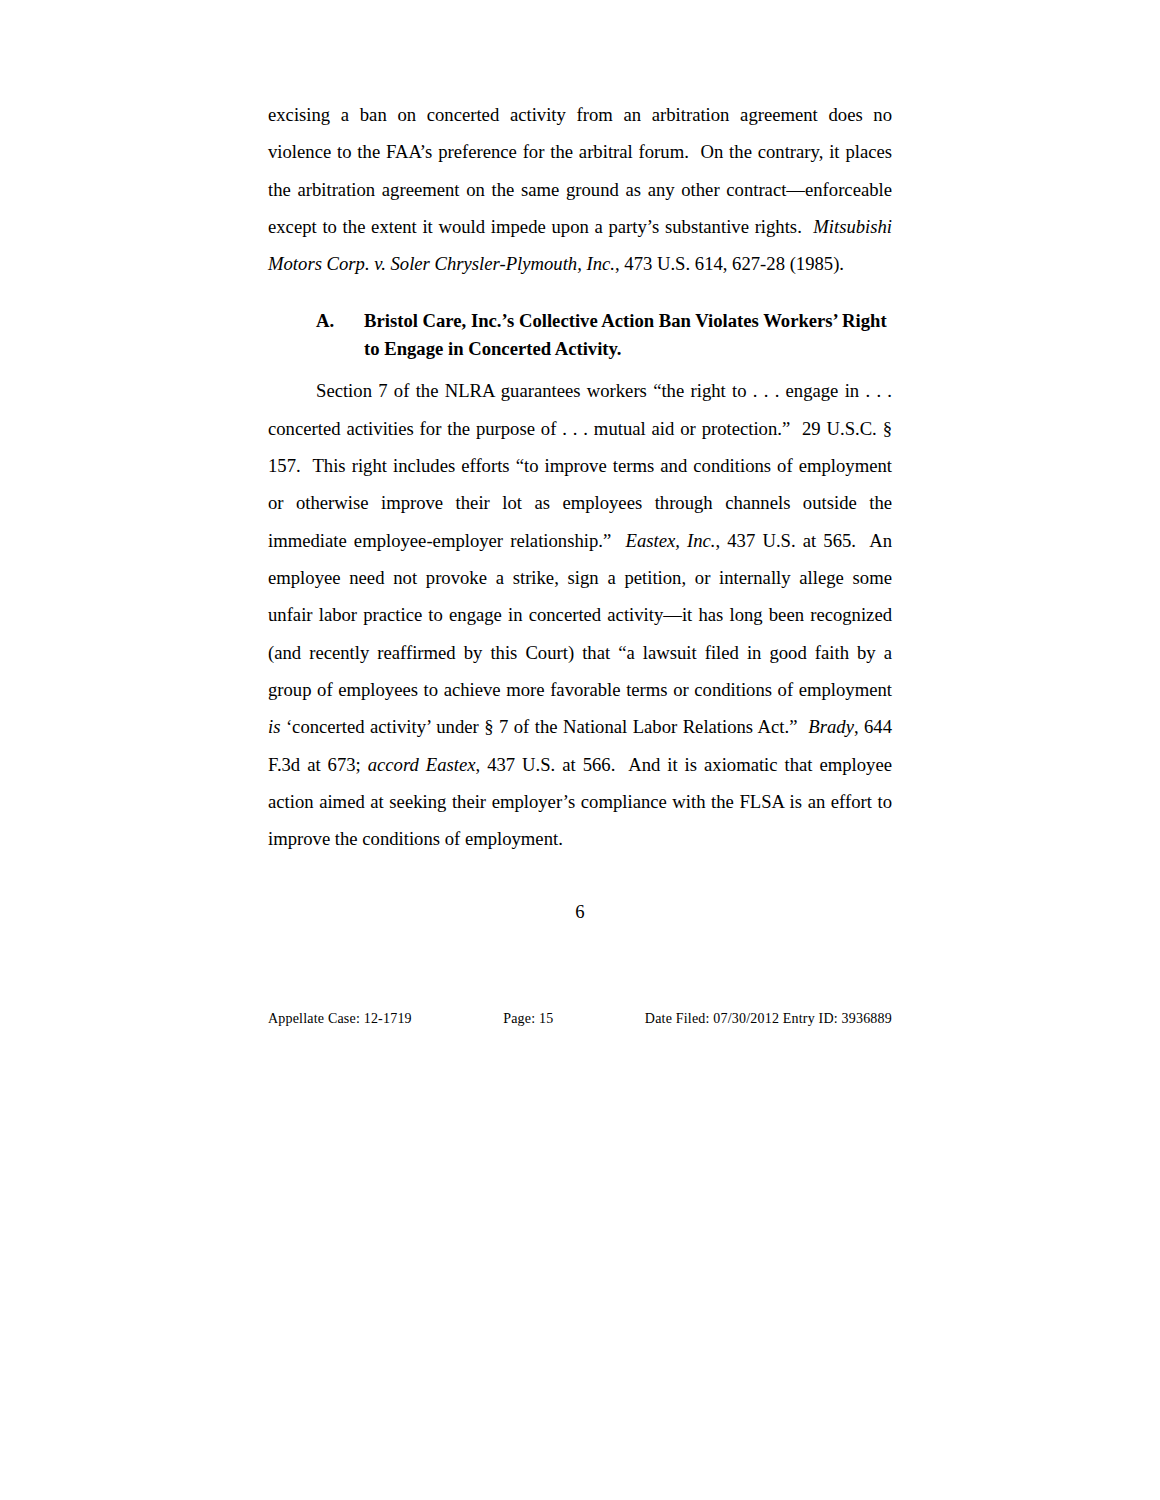excising a ban on concerted activity from an arbitration agreement does no violence to the FAA’s preference for the arbitral forum. On the contrary, it places the arbitration agreement on the same ground as any other contract—enforceable except to the extent it would impede upon a party’s substantive rights. Mitsubishi Motors Corp. v. Soler Chrysler-Plymouth, Inc., 473 U.S. 614, 627-28 (1985).
A. Bristol Care, Inc.’s Collective Action Ban Violates Workers’ Right to Engage in Concerted Activity.
Section 7 of the NLRA guarantees workers “the right to . . . engage in . . . concerted activities for the purpose of . . . mutual aid or protection.” 29 U.S.C. § 157. This right includes efforts “to improve terms and conditions of employment or otherwise improve their lot as employees through channels outside the immediate employee-employer relationship.” Eastex, Inc., 437 U.S. at 565. An employee need not provoke a strike, sign a petition, or internally allege some unfair labor practice to engage in concerted activity—it has long been recognized (and recently reaffirmed by this Court) that “a lawsuit filed in good faith by a group of employees to achieve more favorable terms or conditions of employment is ‘concerted activity’ under § 7 of the National Labor Relations Act.” Brady, 644 F.3d at 673; accord Eastex, 437 U.S. at 566. And it is axiomatic that employee action aimed at seeking their employer’s compliance with the FLSA is an effort to improve the conditions of employment.
6
Appellate Case: 12-1719 Page: 15 Date Filed: 07/30/2012 Entry ID: 3936889